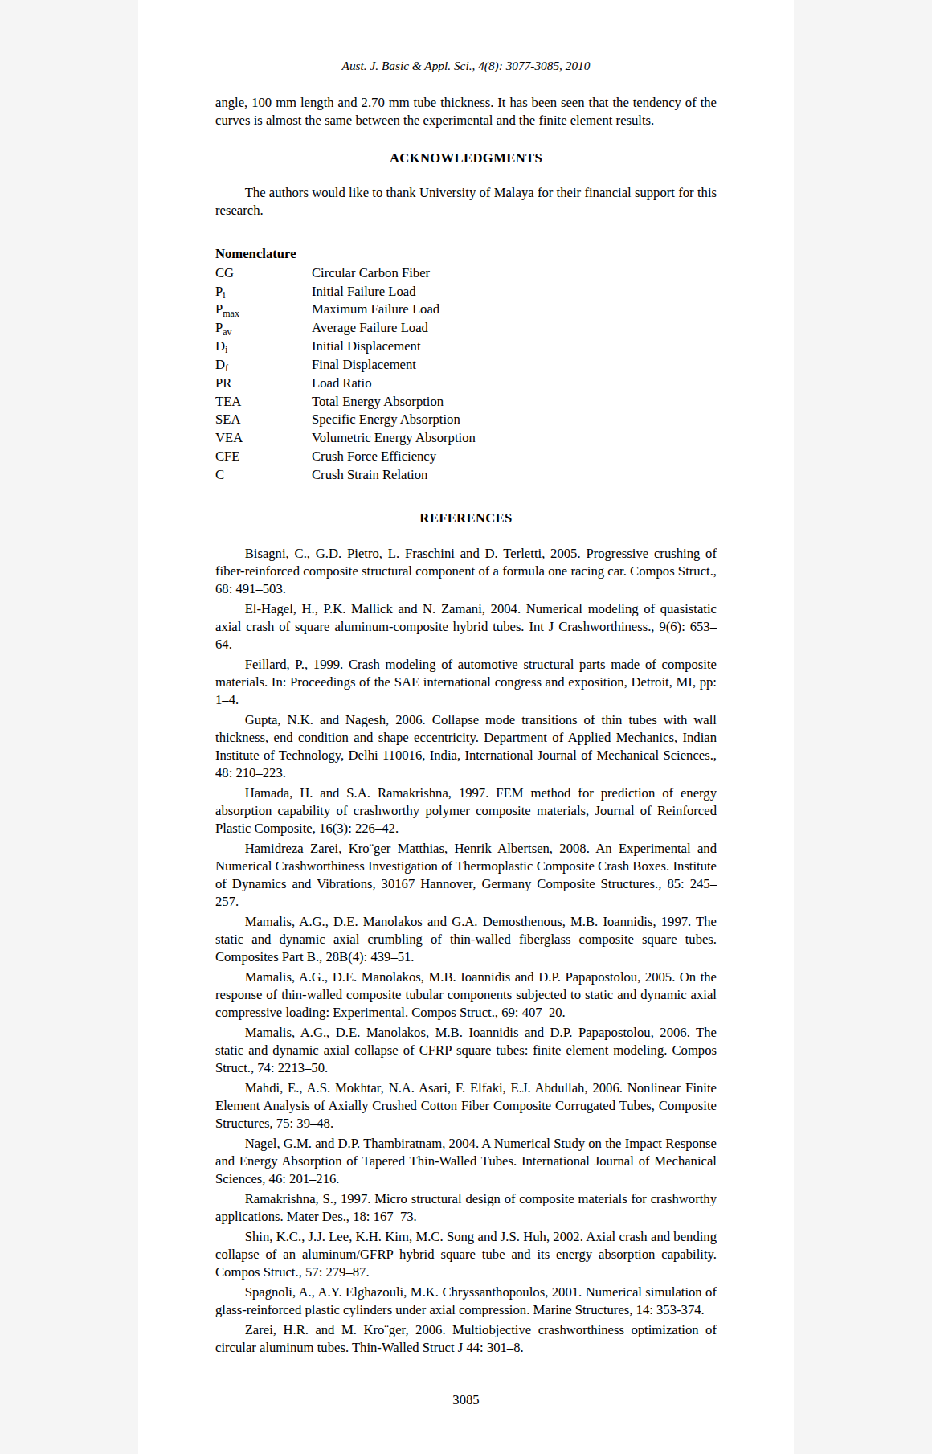Aust. J. Basic & Appl. Sci., 4(8): 3077-3085, 2010
angle, 100 mm length and 2.70 mm tube thickness. It has been seen that the tendency of the curves is almost the same between the experimental and the finite element results.
ACKNOWLEDGMENTS
The authors would like to thank University of Malaya for their financial support for this research.
Nomenclature
| CG | Circular Carbon Fiber |
| P i | Initial Failure Load |
| P max | Maximum Failure Load |
| P av | Average Failure Load |
| D i | Initial Displacement |
| D f | Final Displacement |
| PR | Load Ratio |
| TEA | Total Energy Absorption |
| SEA | Specific Energy Absorption |
| VEA | Volumetric Energy Absorption |
| CFE | Crush Force Efficiency |
| C | Crush Strain Relation |
REFERENCES
Bisagni, C., G.D. Pietro, L. Fraschini and D. Terletti, 2005. Progressive crushing of fiber-reinforced composite structural component of a formula one racing car. Compos Struct., 68: 491–503.
El-Hagel, H., P.K. Mallick and N. Zamani, 2004. Numerical modeling of quasistatic axial crash of square aluminum-composite hybrid tubes. Int J Crashworthiness., 9(6): 653–64.
Feillard, P., 1999. Crash modeling of automotive structural parts made of composite materials. In: Proceedings of the SAE international congress and exposition, Detroit, MI, pp: 1–4.
Gupta, N.K. and Nagesh, 2006. Collapse mode transitions of thin tubes with wall thickness, end condition and shape eccentricity. Department of Applied Mechanics, Indian Institute of Technology, Delhi 110016, India, International Journal of Mechanical Sciences., 48: 210–223.
Hamada, H. and S.A. Ramakrishna, 1997. FEM method for prediction of energy absorption capability of crashworthy polymer composite materials, Journal of Reinforced Plastic Composite, 16(3): 226–42.
Hamidreza Zarei, Kro¨ger Matthias, Henrik Albertsen, 2008. An Experimental and Numerical Crashworthiness Investigation of Thermoplastic Composite Crash Boxes. Institute of Dynamics and Vibrations, 30167 Hannover, Germany Composite Structures., 85: 245–257.
Mamalis, A.G., D.E. Manolakos and G.A. Demosthenous, M.B. Ioannidis, 1997. The static and dynamic axial crumbling of thin-walled fiberglass composite square tubes. Composites Part B., 28B(4): 439–51.
Mamalis, A.G., D.E. Manolakos, M.B. Ioannidis and D.P. Papapostolou, 2005. On the response of thin-walled composite tubular components subjected to static and dynamic axial compressive loading: Experimental. Compos Struct., 69: 407–20.
Mamalis, A.G., D.E. Manolakos, M.B. Ioannidis and D.P. Papapostolou, 2006. The static and dynamic axial collapse of CFRP square tubes: finite element modeling. Compos Struct., 74: 2213–50.
Mahdi, E., A.S. Mokhtar, N.A. Asari, F. Elfaki, E.J. Abdullah, 2006. Nonlinear Finite Element Analysis of Axially Crushed Cotton Fiber Composite Corrugated Tubes, Composite Structures, 75: 39–48.
Nagel, G.M. and D.P. Thambiratnam, 2004. A Numerical Study on the Impact Response and Energy Absorption of Tapered Thin-Walled Tubes. International Journal of Mechanical Sciences, 46: 201–216.
Ramakrishna, S., 1997. Micro structural design of composite materials for crashworthy applications. Mater Des., 18: 167–73.
Shin, K.C., J.J. Lee, K.H. Kim, M.C. Song and J.S. Huh, 2002. Axial crash and bending collapse of an aluminum/GFRP hybrid square tube and its energy absorption capability. Compos Struct., 57: 279–87.
Spagnoli, A., A.Y. Elghazouli, M.K. Chryssanthopoulos, 2001. Numerical simulation of glass-reinforced plastic cylinders under axial compression. Marine Structures, 14: 353-374.
Zarei, H.R. and M. Kro¨ger, 2006. Multiobjective crashworthiness optimization of circular aluminum tubes. Thin-Walled Struct J 44: 301–8.
3085